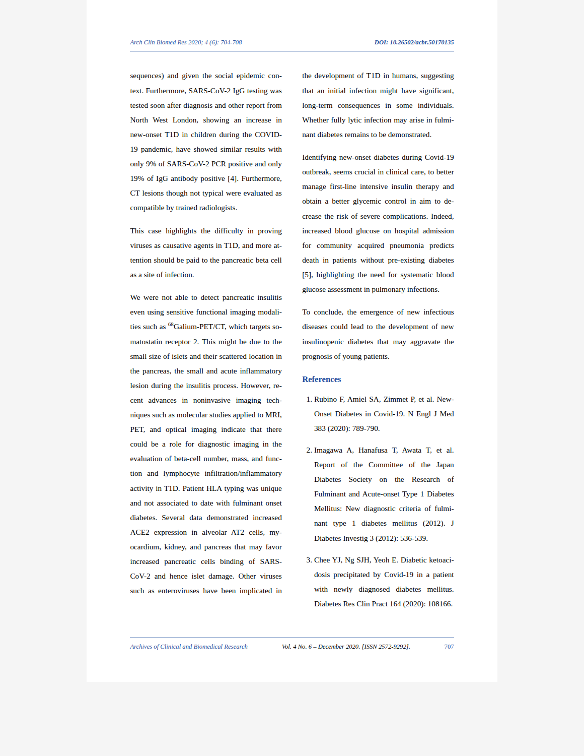Arch Clin Biomed Res 2020; 4 (6): 704-708
DOI: 10.26502/acbr.50170135
sequences) and given the social epidemic context. Furthermore, SARS-CoV-2 IgG testing was tested soon after diagnosis and other report from North West London, showing an increase in new-onset T1D in children during the COVID-19 pandemic, have showed similar results with only 9% of SARS-CoV-2 PCR positive and only 19% of IgG antibody positive [4]. Furthermore, CT lesions though not typical were evaluated as compatible by trained radiologists.
This case highlights the difficulty in proving viruses as causative agents in T1D, and more attention should be paid to the pancreatic beta cell as a site of infection.
We were not able to detect pancreatic insulitis even using sensitive functional imaging modalities such as 68Galium-PET/CT, which targets somatostatin receptor 2. This might be due to the small size of islets and their scattered location in the pancreas, the small and acute inflammatory lesion during the insulitis process. However, recent advances in noninvasive imaging techniques such as molecular studies applied to MRI, PET, and optical imaging indicate that there could be a role for diagnostic imaging in the evaluation of beta-cell number, mass, and function and lymphocyte infiltration/inflammatory activity in T1D. Patient HLA typing was unique and not associated to date with fulminant onset diabetes. Several data demonstrated increased ACE2 expression in alveolar AT2 cells, myocardium, kidney, and pancreas that may favor increased pancreatic cells binding of SARS-CoV-2 and hence islet damage. Other viruses such as enteroviruses have been implicated in the development of T1D in humans, suggesting that an initial infection might have significant, long-term consequences in some individuals. Whether fully lytic infection may arise in fulminant diabetes remains to be demonstrated.
Identifying new-onset diabetes during Covid-19 outbreak, seems crucial in clinical care, to better manage first-line intensive insulin therapy and obtain a better glycemic control in aim to decrease the risk of severe complications. Indeed, increased blood glucose on hospital admission for community acquired pneumonia predicts death in patients without pre-existing diabetes [5], highlighting the need for systematic blood glucose assessment in pulmonary infections.
To conclude, the emergence of new infectious diseases could lead to the development of new insulinopenic diabetes that may aggravate the prognosis of young patients.
References
Rubino F, Amiel SA, Zimmet P, et al. New-Onset Diabetes in Covid-19. N Engl J Med 383 (2020): 789-790.
Imagawa A, Hanafusa T, Awata T, et al. Report of the Committee of the Japan Diabetes Society on the Research of Fulminant and Acute-onset Type 1 Diabetes Mellitus: New diagnostic criteria of fulminant type 1 diabetes mellitus (2012). J Diabetes Investig 3 (2012): 536-539.
Chee YJ, Ng SJH, Yeoh E. Diabetic ketoacidosis precipitated by Covid-19 in a patient with newly diagnosed diabetes mellitus. Diabetes Res Clin Pract 164 (2020): 108166.
Archives of Clinical and Biomedical Research
Vol. 4 No. 6 – December 2020. [ISSN 2572-9292].
707